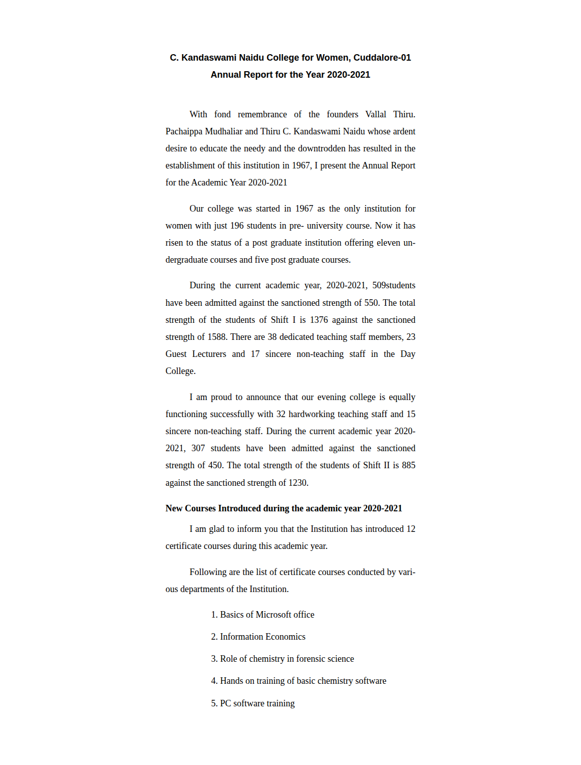C. Kandaswami Naidu College for Women, Cuddalore-01
Annual Report for the Year 2020-2021
With fond remembrance of the founders Vallal Thiru. Pachaippa Mudhaliar and Thiru C. Kandaswami Naidu whose ardent desire to educate the needy and the downtrodden has resulted in the establishment of this institution in 1967, I present the Annual Report for the Academic Year 2020-2021
Our college was started in 1967 as the only institution for women with just 196 students in pre- university course. Now it has risen to the status of a post graduate institution offering eleven undergraduate courses and five post graduate courses.
During the current academic year, 2020-2021, 509students have been admitted against the sanctioned strength of 550. The total strength of the students of Shift I is 1376 against the sanctioned strength of 1588. There are 38 dedicated teaching staff members, 23 Guest Lecturers and 17 sincere non-teaching staff in the Day College.
I am proud to announce that our evening college is equally functioning successfully with 32 hardworking teaching staff and 15 sincere non-teaching staff. During the current academic year 2020-2021, 307 students have been admitted against the sanctioned strength of 450. The total strength of the students of Shift II is 885 against the sanctioned strength of 1230.
New Courses Introduced during the academic year 2020-2021
I am glad to inform you that the Institution has introduced 12 certificate courses during this academic year.
Following are the list of certificate courses conducted by various departments of the Institution.
1. Basics of Microsoft office
2. Information Economics
3. Role of chemistry in forensic science
4. Hands on training of basic chemistry software
5. PC software training